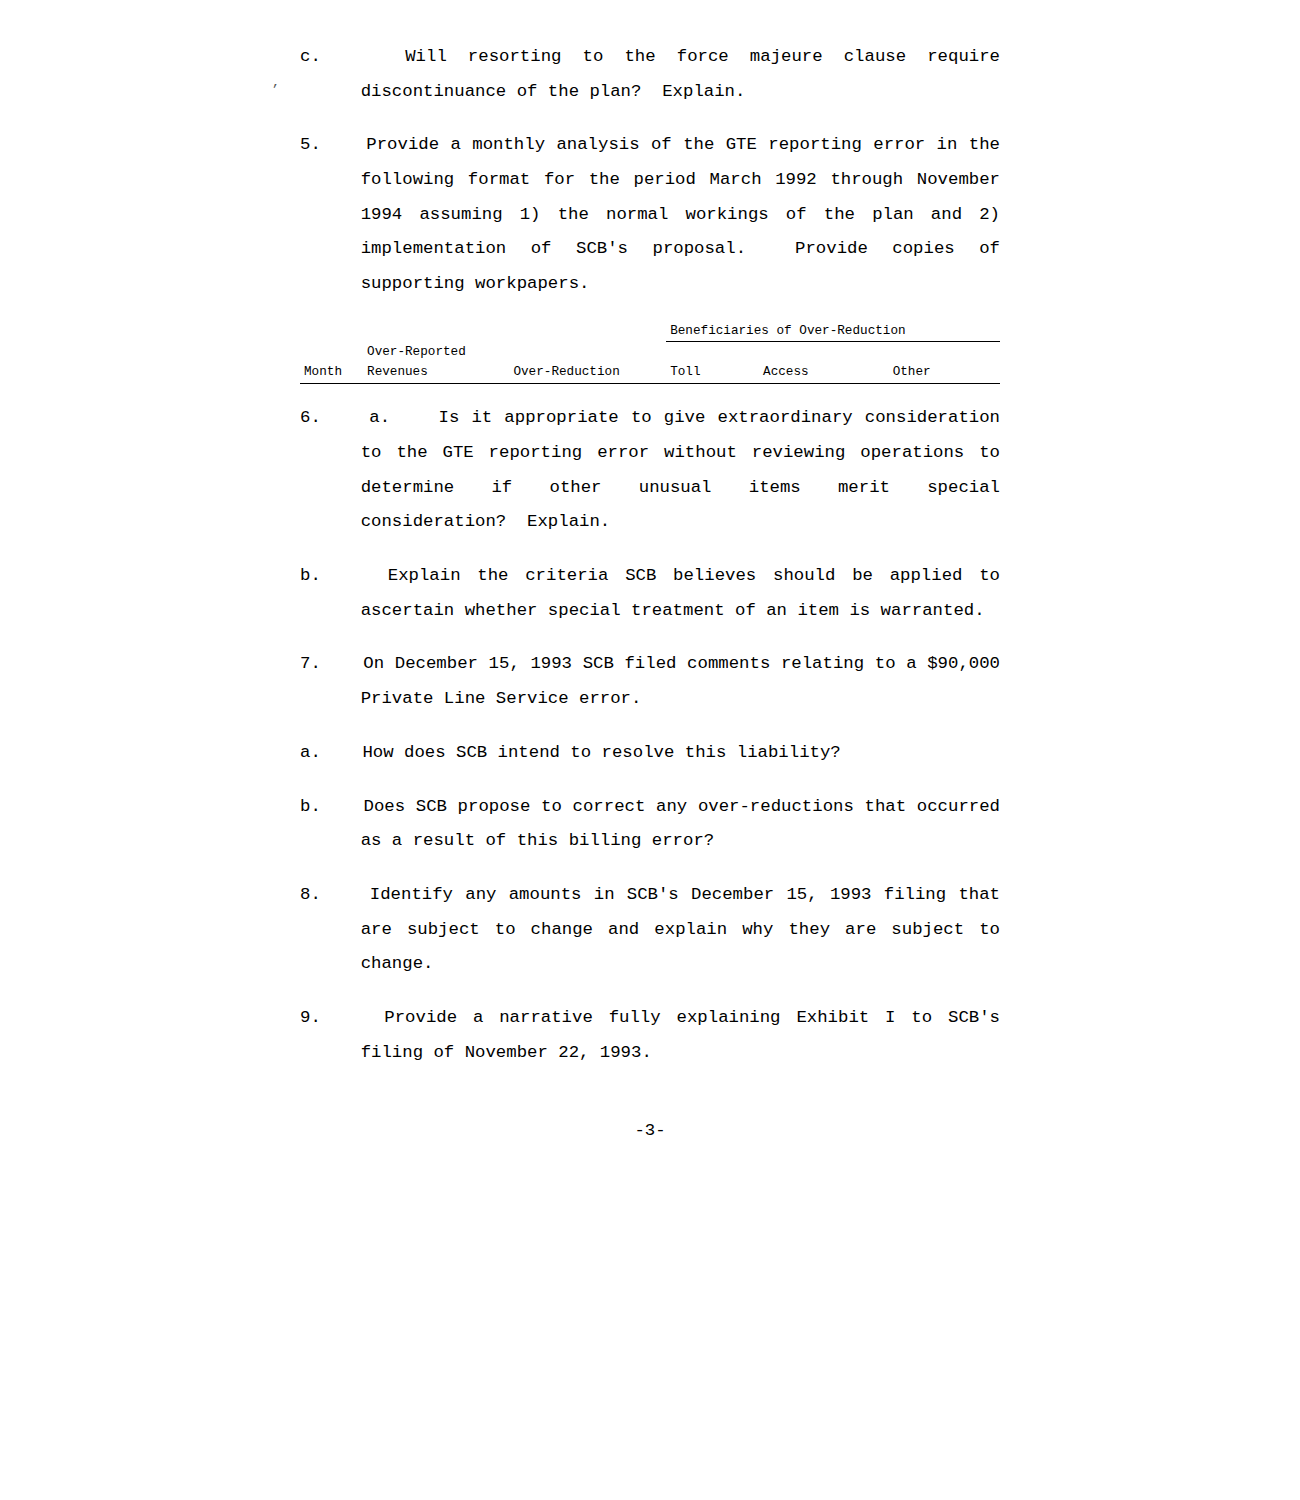,
c. Will resorting to the force majeure clause require discontinuance of the plan? Explain.
5. Provide a monthly analysis of the GTE reporting error in the following format for the period March 1992 through November 1994 assuming 1) the normal workings of the plan and 2) implementation of SCB's proposal. Provide copies of supporting workpapers.
| | Beneficiaries of Over-Reduction |
| | Over-Reported | | | | |
| Month | Revenues | Over-Reduction | Toll | Access | Other |
6. a. Is it appropriate to give extraordinary consideration to the GTE reporting error without reviewing operations to determine if other unusual items merit special consideration? Explain.
b. Explain the criteria SCB believes should be applied to ascertain whether special treatment of an item is warranted.
7. On December 15, 1993 SCB filed comments relating to a $90,000 Private Line Service error.
a. How does SCB intend to resolve this liability?
b. Does SCB propose to correct any over-reductions that occurred as a result of this billing error?
8. Identify any amounts in SCB's December 15, 1993 filing that are subject to change and explain why they are subject to change.
9. Provide a narrative fully explaining Exhibit I to SCB's filing of November 22, 1993.
-3-